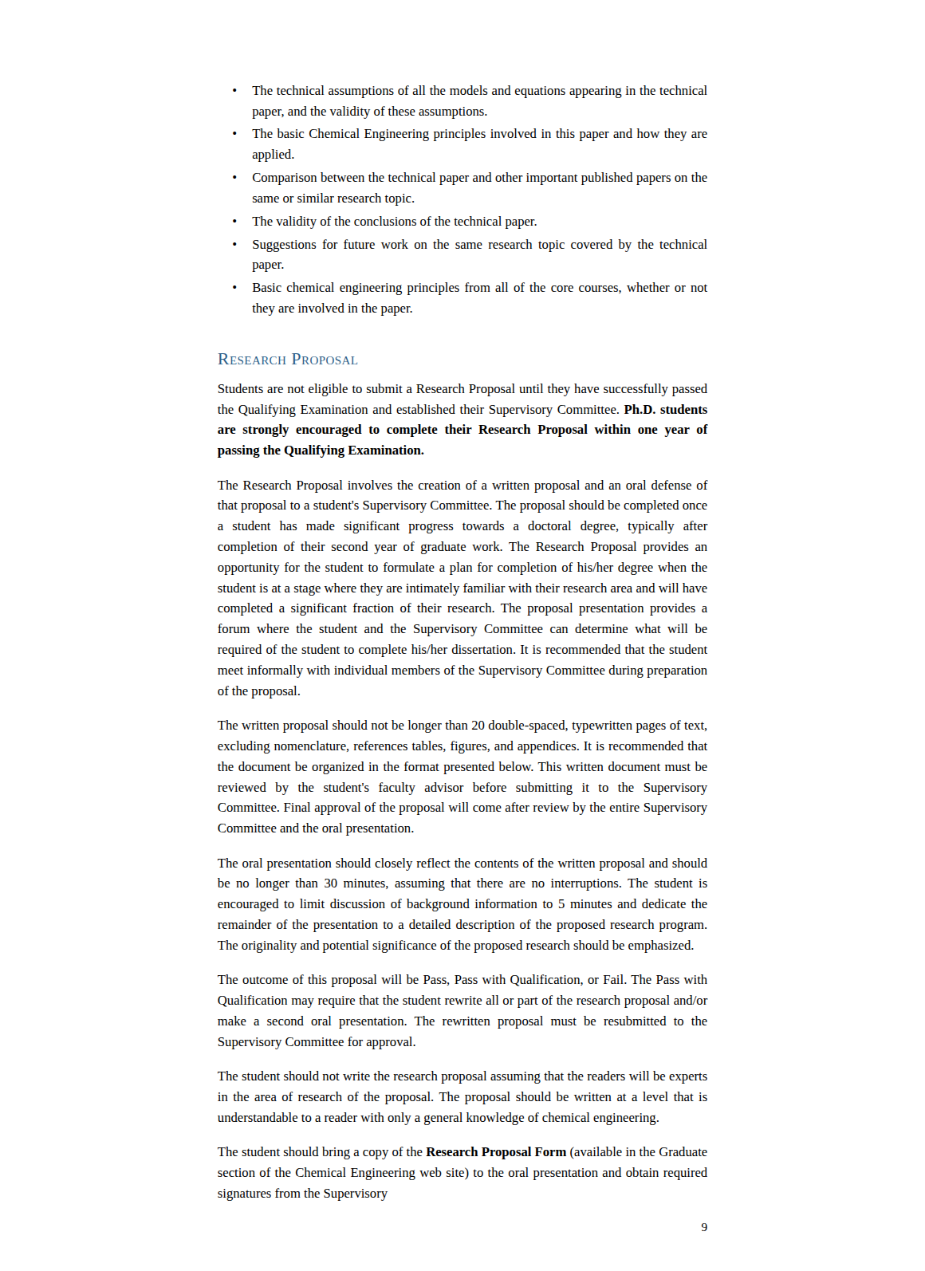The technical assumptions of all the models and equations appearing in the technical paper, and the validity of these assumptions.
The basic Chemical Engineering principles involved in this paper and how they are applied.
Comparison between the technical paper and other important published papers on the same or similar research topic.
The validity of the conclusions of the technical paper.
Suggestions for future work on the same research topic covered by the technical paper.
Basic chemical engineering principles from all of the core courses, whether or not they are involved in the paper.
Research Proposal
Students are not eligible to submit a Research Proposal until they have successfully passed the Qualifying Examination and established their Supervisory Committee. Ph.D. students are strongly encouraged to complete their Research Proposal within one year of passing the Qualifying Examination.
The Research Proposal involves the creation of a written proposal and an oral defense of that proposal to a student's Supervisory Committee. The proposal should be completed once a student has made significant progress towards a doctoral degree, typically after completion of their second year of graduate work. The Research Proposal provides an opportunity for the student to formulate a plan for completion of his/her degree when the student is at a stage where they are intimately familiar with their research area and will have completed a significant fraction of their research. The proposal presentation provides a forum where the student and the Supervisory Committee can determine what will be required of the student to complete his/her dissertation. It is recommended that the student meet informally with individual members of the Supervisory Committee during preparation of the proposal.
The written proposal should not be longer than 20 double-spaced, typewritten pages of text, excluding nomenclature, references tables, figures, and appendices. It is recommended that the document be organized in the format presented below. This written document must be reviewed by the student's faculty advisor before submitting it to the Supervisory Committee. Final approval of the proposal will come after review by the entire Supervisory Committee and the oral presentation.
The oral presentation should closely reflect the contents of the written proposal and should be no longer than 30 minutes, assuming that there are no interruptions. The student is encouraged to limit discussion of background information to 5 minutes and dedicate the remainder of the presentation to a detailed description of the proposed research program. The originality and potential significance of the proposed research should be emphasized.
The outcome of this proposal will be Pass, Pass with Qualification, or Fail. The Pass with Qualification may require that the student rewrite all or part of the research proposal and/or make a second oral presentation. The rewritten proposal must be resubmitted to the Supervisory Committee for approval.
The student should not write the research proposal assuming that the readers will be experts in the area of research of the proposal. The proposal should be written at a level that is understandable to a reader with only a general knowledge of chemical engineering.
The student should bring a copy of the Research Proposal Form (available in the Graduate section of the Chemical Engineering web site) to the oral presentation and obtain required signatures from the Supervisory
9